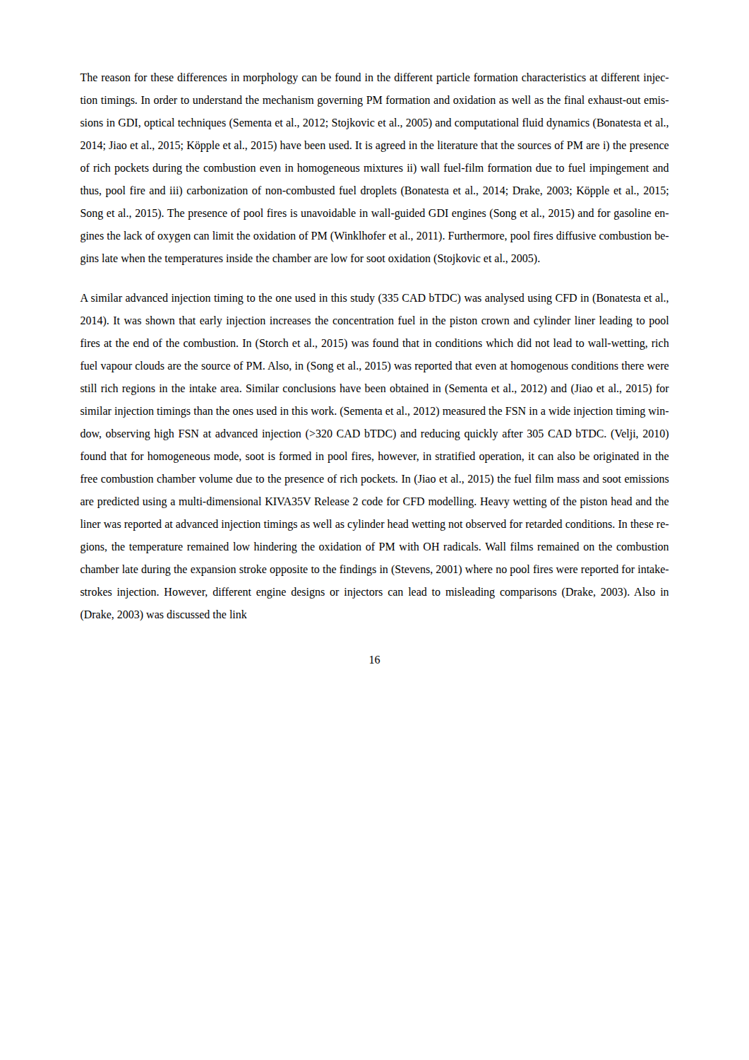The reason for these differences in morphology can be found in the different particle formation characteristics at different injection timings. In order to understand the mechanism governing PM formation and oxidation as well as the final exhaust-out emissions in GDI, optical techniques (Sementa et al., 2012; Stojkovic et al., 2005) and computational fluid dynamics (Bonatesta et al., 2014; Jiao et al., 2015; Köpple et al., 2015) have been used. It is agreed in the literature that the sources of PM are i) the presence of rich pockets during the combustion even in homogeneous mixtures ii) wall fuel-film formation due to fuel impingement and thus, pool fire and iii) carbonization of non-combusted fuel droplets (Bonatesta et al., 2014; Drake, 2003; Köpple et al., 2015; Song et al., 2015). The presence of pool fires is unavoidable in wall-guided GDI engines (Song et al., 2015) and for gasoline engines the lack of oxygen can limit the oxidation of PM (Winklhofer et al., 2011). Furthermore, pool fires diffusive combustion begins late when the temperatures inside the chamber are low for soot oxidation (Stojkovic et al., 2005).
A similar advanced injection timing to the one used in this study (335 CAD bTDC) was analysed using CFD in (Bonatesta et al., 2014). It was shown that early injection increases the concentration fuel in the piston crown and cylinder liner leading to pool fires at the end of the combustion. In (Storch et al., 2015) was found that in conditions which did not lead to wall-wetting, rich fuel vapour clouds are the source of PM. Also, in (Song et al., 2015) was reported that even at homogenous conditions there were still rich regions in the intake area. Similar conclusions have been obtained in (Sementa et al., 2012) and (Jiao et al., 2015) for similar injection timings than the ones used in this work. (Sementa et al., 2012) measured the FSN in a wide injection timing window, observing high FSN at advanced injection (>320 CAD bTDC) and reducing quickly after 305 CAD bTDC. (Velji, 2010) found that for homogeneous mode, soot is formed in pool fires, however, in stratified operation, it can also be originated in the free combustion chamber volume due to the presence of rich pockets. In (Jiao et al., 2015) the fuel film mass and soot emissions are predicted using a multi-dimensional KIVA35V Release 2 code for CFD modelling. Heavy wetting of the piston head and the liner was reported at advanced injection timings as well as cylinder head wetting not observed for retarded conditions. In these regions, the temperature remained low hindering the oxidation of PM with OH radicals. Wall films remained on the combustion chamber late during the expansion stroke opposite to the findings in (Stevens, 2001) where no pool fires were reported for intake-strokes injection. However, different engine designs or injectors can lead to misleading comparisons (Drake, 2003). Also in (Drake, 2003) was discussed the link
16